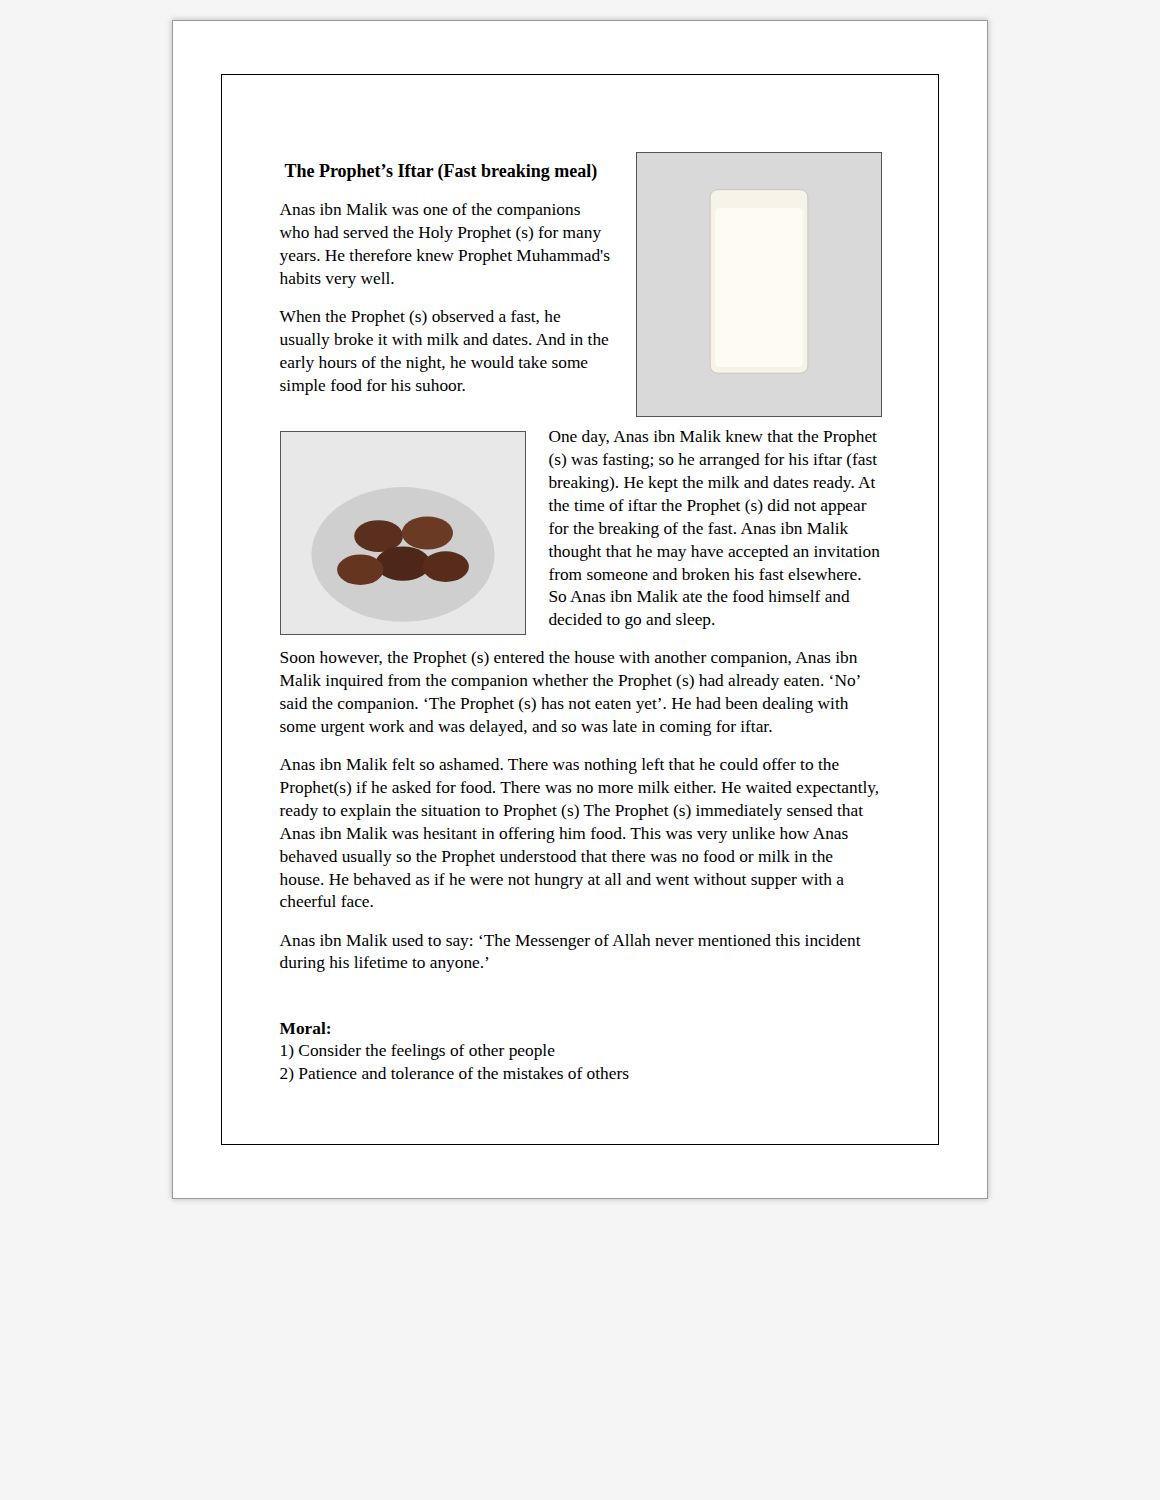The Prophet’s Iftar (Fast breaking meal)
Anas ibn Malik was one of the companions who had served the Holy Prophet (s) for many years. He therefore knew Prophet Muhammad's habits very well.
When the Prophet (s) observed a fast, he usually broke it with milk and dates. And in the early hours of the night, he would take some simple food for his suhoor.
One day, Anas ibn Malik knew that the Prophet (s) was fasting; so he arranged for his iftar (fast breaking). He kept the milk and dates ready. At the time of iftar the Prophet (s) did not appear for the breaking of the fast. Anas ibn Malik thought that he may have accepted an invitation from someone and broken his fast elsewhere. So Anas ibn Malik ate the food himself and decided to go and sleep.
Soon however, the Prophet (s) entered the house with another companion, Anas ibn Malik inquired from the companion whether the Prophet (s) had already eaten. ‘No’ said the companion. ‘The Prophet (s) has not eaten yet’. He had been dealing with some urgent work and was delayed, and so was late in coming for iftar.
Anas ibn Malik felt so ashamed. There was nothing left that he could offer to the Prophet(s) if he asked for food. There was no more milk either. He waited expectantly, ready to explain the situation to Prophet (s) The Prophet (s) immediately sensed that Anas ibn Malik was hesitant in offering him food. This was very unlike how Anas behaved usually so the Prophet understood that there was no food or milk in the house. He behaved as if he were not hungry at all and went without supper with a cheerful face.
Anas ibn Malik used to say: ‘The Messenger of Allah never mentioned this incident during his lifetime to anyone.’
Moral:
1) Consider the feelings of other people
2) Patience and tolerance of the mistakes of others